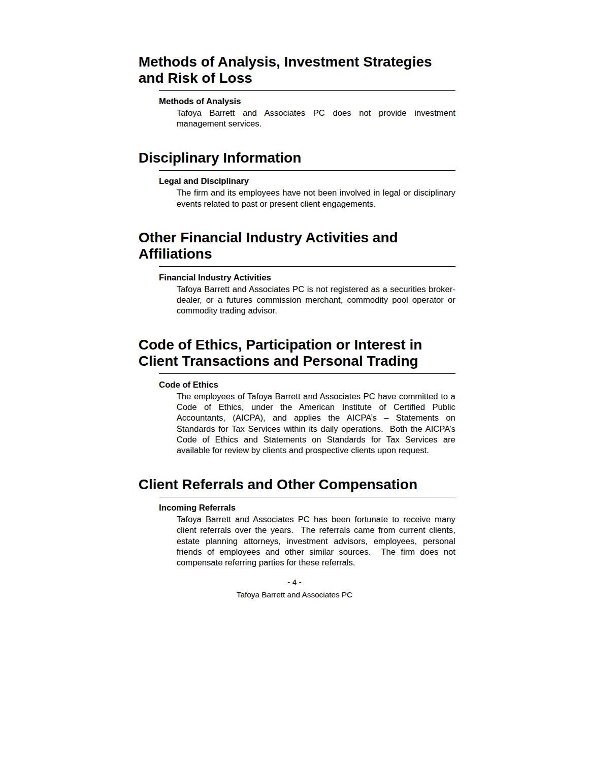Methods of Analysis, Investment Strategies and Risk of Loss
Methods of Analysis
Tafoya Barrett and Associates PC does not provide investment management services.
Disciplinary Information
Legal and Disciplinary
The firm and its employees have not been involved in legal or disciplinary events related to past or present client engagements.
Other Financial Industry Activities and Affiliations
Financial Industry Activities
Tafoya Barrett and Associates PC is not registered as a securities broker-dealer, or a futures commission merchant, commodity pool operator or commodity trading advisor.
Code of Ethics, Participation or Interest in Client Transactions and Personal Trading
Code of Ethics
The employees of Tafoya Barrett and Associates PC have committed to a Code of Ethics, under the American Institute of Certified Public Accountants, (AICPA), and applies the AICPA’s – Statements on Standards for Tax Services within its daily operations. Both the AICPA’s Code of Ethics and Statements on Standards for Tax Services are available for review by clients and prospective clients upon request.
Client Referrals and Other Compensation
Incoming Referrals
Tafoya Barrett and Associates PC has been fortunate to receive many client referrals over the years. The referrals came from current clients, estate planning attorneys, investment advisors, employees, personal friends of employees and other similar sources. The firm does not compensate referring parties for these referrals.
- 4 -
Tafoya Barrett and Associates PC